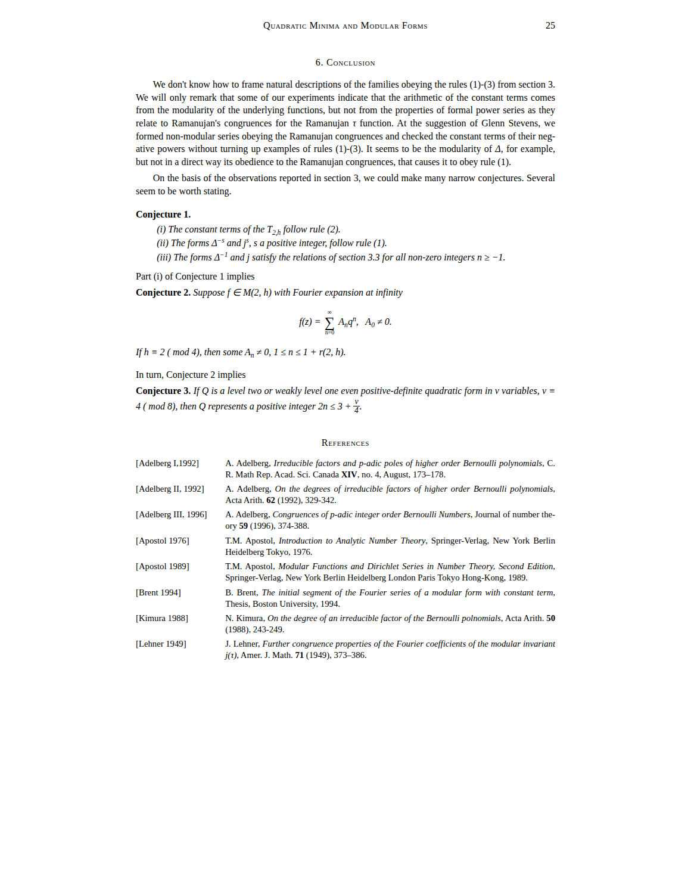Quadratic Minima and Modular Forms 25
6. Conclusion
We don't know how to frame natural descriptions of the families obeying the rules (1)-(3) from section 3. We will only remark that some of our experiments indicate that the arithmetic of the constant terms comes from the modularity of the underlying functions, but not from the properties of formal power series as they relate to Ramanujan's congruences for the Ramanujan τ function. At the suggestion of Glenn Stevens, we formed non-modular series obeying the Ramanujan congruences and checked the constant terms of their negative powers without turning up examples of rules (1)-(3). It seems to be the modularity of Δ, for example, but not in a direct way its obedience to the Ramanujan congruences, that causes it to obey rule (1).
On the basis of the observations reported in section 3, we could make many narrow conjectures. Several seem to be worth stating.
Conjecture 1.
(i) The constant terms of the T2,h follow rule (2).
(ii) The forms Δ−s and js, s a positive integer, follow rule (1).
(iii) The forms Δ−1 and j satisfy the relations of section 3.3 for all non-zero integers n ≥ −1.
Part (i) of Conjecture 1 implies
Conjecture 2.
Suppose f ∈ M(2, h) with Fourier expansion at infinity
f(z) = ∞ ∑ n=0 Anqn, A0 ≠ 0.
If h ≡ 2 ( mod 4), then some An ≠ 0, 1 ≤ n ≤ 1 + r(2, h).
In turn, Conjecture 2 implies
Conjecture 3.
If Q is a level two or weakly level one even positive-definite quadratic form in v variables, v ≡ 4 ( mod 8), then Q represents a positive integer 2n ≤ 3 + v 4.
References
[Adelberg I,1992]
A. Adelberg, Irreducible factors and p-adic poles of higher order Bernoulli polynomials, C. R. Math Rep. Acad. Sci. Canada XIV, no. 4, August, 173–178.
[Adelberg II, 1992]
A. Adelberg, On the degrees of irreducible factors of higher order Bernoulli polynomials, Acta Arith. 62 (1992), 329-342.
[Adelberg III, 1996]
A. Adelberg, Congruences of p-adic integer order Bernoulli Numbers, Journal of number theory 59 (1996), 374-388.
[Apostol 1976]
T.M. Apostol, Introduction to Analytic Number Theory, Springer-Verlag, New York Berlin Heidelberg Tokyo, 1976.
[Apostol 1989]
T.M. Apostol, Modular Functions and Dirichlet Series in Number Theory, Second Edition, Springer-Verlag, New York Berlin Heidelberg London Paris Tokyo Hong-Kong, 1989.
[Brent 1994]
B. Brent, The initial segment of the Fourier series of a modular form with constant term, Thesis, Boston University, 1994.
[Kimura 1988]
N. Kimura, On the degree of an irreducible factor of the Bernoulli polnomials, Acta Arith. 50 (1988), 243-249.
[Lehner 1949]
J. Lehner, Further congruence properties of the Fourier coefficients of the modular invariant j(τ), Amer. J. Math. 71 (1949), 373–386.